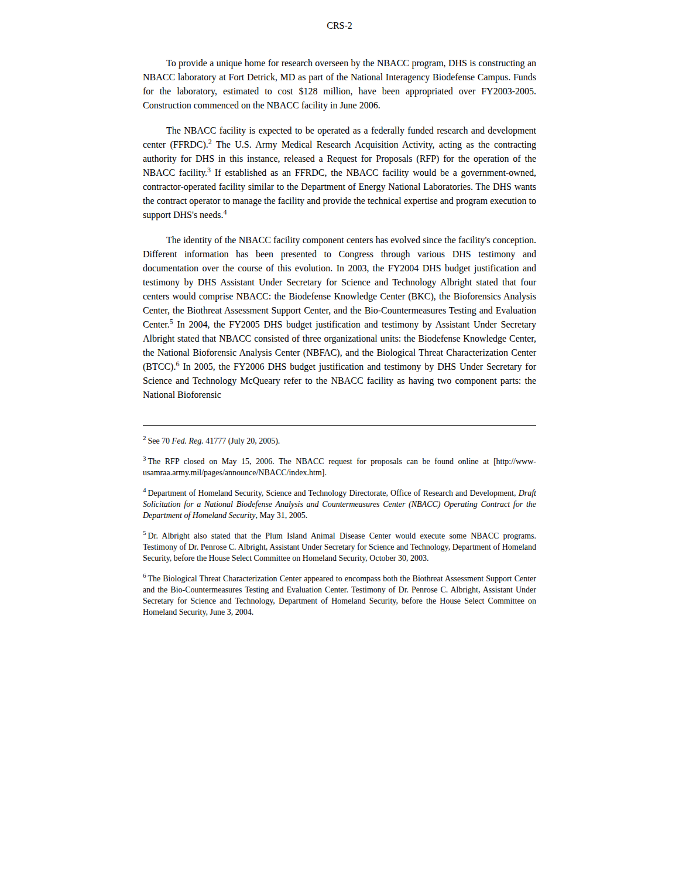CRS-2
To provide a unique home for research overseen by the NBACC program, DHS is constructing an NBACC laboratory at Fort Detrick, MD as part of the National Interagency Biodefense Campus. Funds for the laboratory, estimated to cost $128 million, have been appropriated over FY2003-2005. Construction commenced on the NBACC facility in June 2006.
The NBACC facility is expected to be operated as a federally funded research and development center (FFRDC).2 The U.S. Army Medical Research Acquisition Activity, acting as the contracting authority for DHS in this instance, released a Request for Proposals (RFP) for the operation of the NBACC facility.3 If established as an FFRDC, the NBACC facility would be a government-owned, contractor-operated facility similar to the Department of Energy National Laboratories. The DHS wants the contract operator to manage the facility and provide the technical expertise and program execution to support DHS's needs.4
The identity of the NBACC facility component centers has evolved since the facility's conception. Different information has been presented to Congress through various DHS testimony and documentation over the course of this evolution. In 2003, the FY2004 DHS budget justification and testimony by DHS Assistant Under Secretary for Science and Technology Albright stated that four centers would comprise NBACC: the Biodefense Knowledge Center (BKC), the Bioforensics Analysis Center, the Biothreat Assessment Support Center, and the Bio-Countermeasures Testing and Evaluation Center.5 In 2004, the FY2005 DHS budget justification and testimony by Assistant Under Secretary Albright stated that NBACC consisted of three organizational units: the Biodefense Knowledge Center, the National Bioforensic Analysis Center (NBFAC), and the Biological Threat Characterization Center (BTCC).6 In 2005, the FY2006 DHS budget justification and testimony by DHS Under Secretary for Science and Technology McQueary refer to the NBACC facility as having two component parts: the National Bioforensic
2 See 70 Fed. Reg. 41777 (July 20, 2005).
3 The RFP closed on May 15, 2006. The NBACC request for proposals can be found online at [http://www-usamraa.army.mil/pages/announce/NBACC/index.htm].
4 Department of Homeland Security, Science and Technology Directorate, Office of Research and Development, Draft Solicitation for a National Biodefense Analysis and Countermeasures Center (NBACC) Operating Contract for the Department of Homeland Security, May 31, 2005.
5 Dr. Albright also stated that the Plum Island Animal Disease Center would execute some NBACC programs. Testimony of Dr. Penrose C. Albright, Assistant Under Secretary for Science and Technology, Department of Homeland Security, before the House Select Committee on Homeland Security, October 30, 2003.
6 The Biological Threat Characterization Center appeared to encompass both the Biothreat Assessment Support Center and the Bio-Countermeasures Testing and Evaluation Center. Testimony of Dr. Penrose C. Albright, Assistant Under Secretary for Science and Technology, Department of Homeland Security, before the House Select Committee on Homeland Security, June 3, 2004.